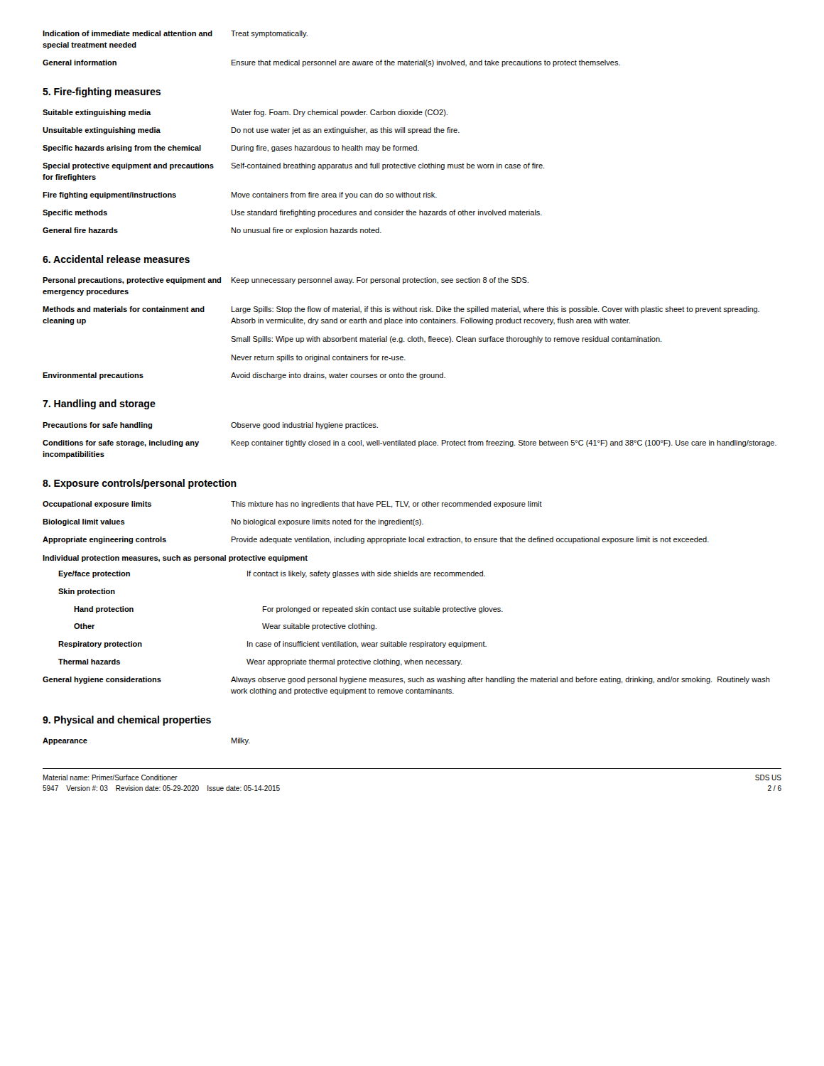Indication of immediate medical attention and special treatment needed
Treat symptomatically.
General information
Ensure that medical personnel are aware of the material(s) involved, and take precautions to protect themselves.
5. Fire-fighting measures
Suitable extinguishing media
Water fog. Foam. Dry chemical powder. Carbon dioxide (CO2).
Unsuitable extinguishing media
Do not use water jet as an extinguisher, as this will spread the fire.
Specific hazards arising from the chemical
During fire, gases hazardous to health may be formed.
Special protective equipment and precautions for firefighters
Self-contained breathing apparatus and full protective clothing must be worn in case of fire.
Fire fighting equipment/instructions
Move containers from fire area if you can do so without risk.
Specific methods
Use standard firefighting procedures and consider the hazards of other involved materials.
General fire hazards
No unusual fire or explosion hazards noted.
6. Accidental release measures
Personal precautions, protective equipment and emergency procedures
Keep unnecessary personnel away. For personal protection, see section 8 of the SDS.
Methods and materials for containment and cleaning up
Large Spills: Stop the flow of material, if this is without risk. Dike the spilled material, where this is possible. Cover with plastic sheet to prevent spreading. Absorb in vermiculite, dry sand or earth and place into containers. Following product recovery, flush area with water.
Small Spills: Wipe up with absorbent material (e.g. cloth, fleece). Clean surface thoroughly to remove residual contamination.
Never return spills to original containers for re-use.
Environmental precautions
Avoid discharge into drains, water courses or onto the ground.
7. Handling and storage
Precautions for safe handling
Observe good industrial hygiene practices.
Conditions for safe storage, including any incompatibilities
Keep container tightly closed in a cool, well-ventilated place. Protect from freezing. Store between 5°C (41°F) and 38°C (100°F). Use care in handling/storage.
8. Exposure controls/personal protection
Occupational exposure limits
This mixture has no ingredients that have PEL, TLV, or other recommended exposure limit
Biological limit values
No biological exposure limits noted for the ingredient(s).
Appropriate engineering controls
Provide adequate ventilation, including appropriate local extraction, to ensure that the defined occupational exposure limit is not exceeded.
Individual protection measures, such as personal protective equipment
Eye/face protection
If contact is likely, safety glasses with side shields are recommended.
Skin protection
Hand protection
For prolonged or repeated skin contact use suitable protective gloves.
Other
Wear suitable protective clothing.
Respiratory protection
In case of insufficient ventilation, wear suitable respiratory equipment.
Thermal hazards
Wear appropriate thermal protective clothing, when necessary.
General hygiene considerations
Always observe good personal hygiene measures, such as washing after handling the material and before eating, drinking, and/or smoking. Routinely wash work clothing and protective equipment to remove contaminants.
9. Physical and chemical properties
Appearance
Milky.
Material name: Primer/Surface Conditioner
5947 Version #: 03 Revision date: 05-29-2020 Issue date: 05-14-2015
SDS US
2 / 6